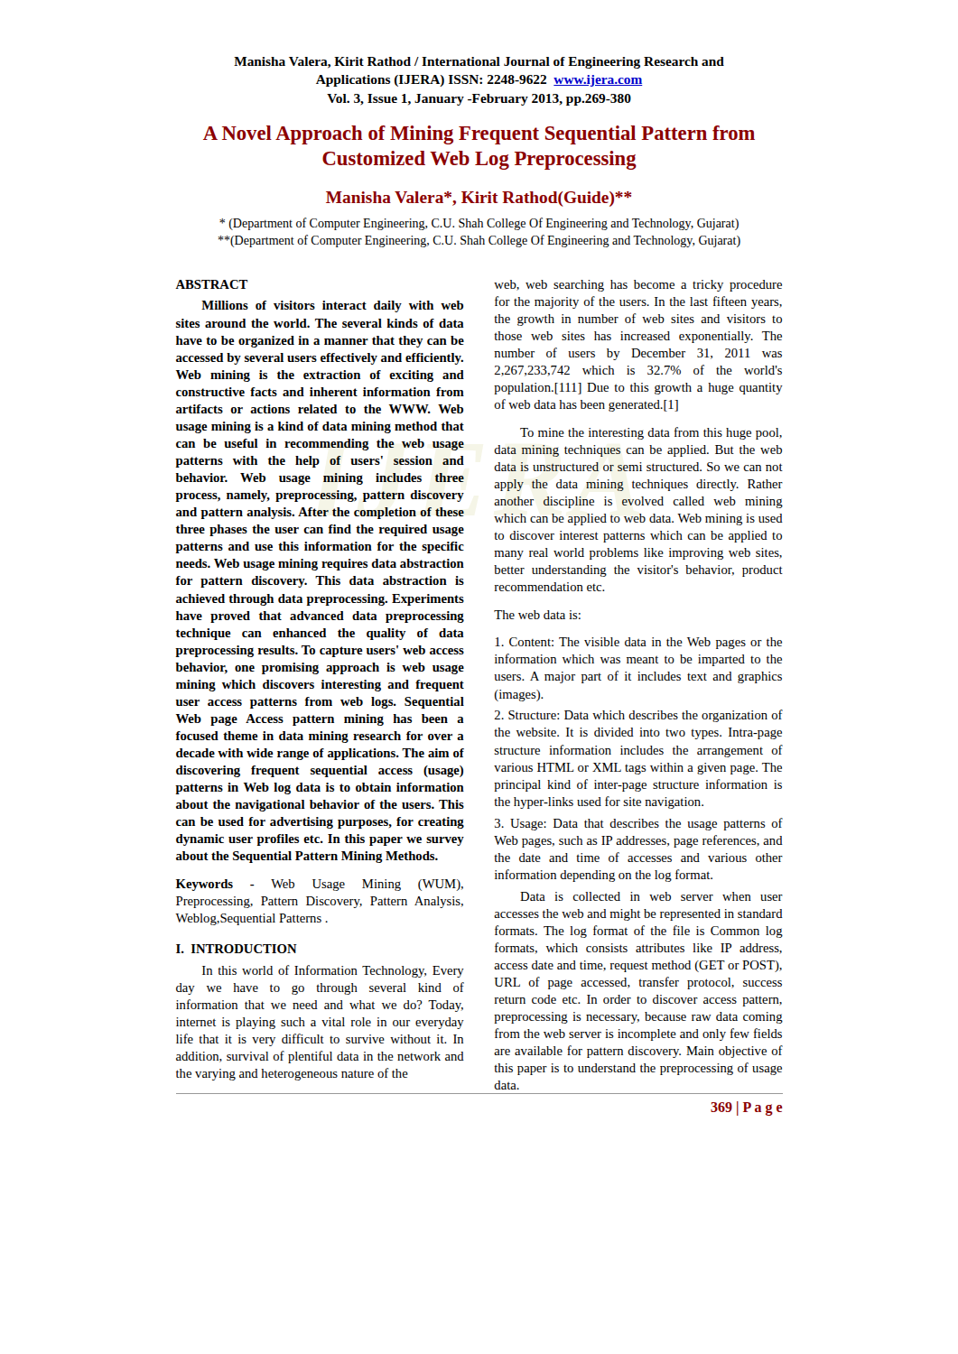IJERA
Manisha Valera, Kirit Rathod / International Journal of Engineering Research and
Applications (IJERA) ISSN: 2248-9622 www.ijera.com
Vol. 3, Issue 1, January -February 2013, pp.269-380
A Novel Approach of Mining Frequent Sequential Pattern from Customized Web Log Preprocessing
Manisha Valera*, Kirit Rathod(Guide)**
* (Department of Computer Engineering, C.U. Shah College Of Engineering and Technology, Gujarat)
**(Department of Computer Engineering, C.U. Shah College Of Engineering and Technology, Gujarat)
ABSTRACT
Millions of visitors interact daily with web sites around the world. The several kinds of data have to be organized in a manner that they can be accessed by several users effectively and efficiently. Web mining is the extraction of exciting and constructive facts and inherent information from artifacts or actions related to the WWW. Web usage mining is a kind of data mining method that can be useful in recommending the web usage patterns with the help of users' session and behavior. Web usage mining includes three process, namely, preprocessing, pattern discovery and pattern analysis. After the completion of these three phases the user can find the required usage patterns and use this information for the specific needs. Web usage mining requires data abstraction for pattern discovery. This data abstraction is achieved through data preprocessing. Experiments have proved that advanced data preprocessing technique can enhanced the quality of data preprocessing results. To capture users' web access behavior, one promising approach is web usage mining which discovers interesting and frequent user access patterns from web logs. Sequential Web page Access pattern mining has been a focused theme in data mining research for over a decade with wide range of applications. The aim of discovering frequent sequential access (usage) patterns in Web log data is to obtain information about the navigational behavior of the users. This can be used for advertising purposes, for creating dynamic user profiles etc. In this paper we survey about the Sequential Pattern Mining Methods.
Keywords - Web Usage Mining (WUM), Preprocessing, Pattern Discovery, Pattern Analysis, Weblog,Sequential Patterns .
I. INTRODUCTION
In this world of Information Technology, Every day we have to go through several kind of information that we need and what we do? Today, internet is playing such a vital role in our everyday life that it is very difficult to survive without it. In addition, survival of plentiful data in the network and the varying and heterogeneous nature of the
web, web searching has become a tricky procedure for the majority of the users. In the last fifteen years, the growth in number of web sites and visitors to those web sites has increased exponentially. The number of users by December 31, 2011 was 2,267,233,742 which is 32.7% of the world's population.[111] Due to this growth a huge quantity of web data has been generated.[1]
To mine the interesting data from this huge pool, data mining techniques can be applied. But the web data is unstructured or semi structured. So we can not apply the data mining techniques directly. Rather another discipline is evolved called web mining which can be applied to web data. Web mining is used to discover interest patterns which can be applied to many real world problems like improving web sites, better understanding the visitor's behavior, product recommendation etc.
The web data is:
1. Content: The visible data in the Web pages or the information which was meant to be imparted to the users. A major part of it includes text and graphics (images).
2. Structure: Data which describes the organization of the website. It is divided into two types. Intra-page structure information includes the arrangement of various HTML or XML tags within a given page. The principal kind of inter-page structure information is the hyper-links used for site navigation.
3. Usage: Data that describes the usage patterns of Web pages, such as IP addresses, page references, and the date and time of accesses and various other information depending on the log format.
Data is collected in web server when user accesses the web and might be represented in standard formats. The log format of the file is Common log formats, which consists attributes like IP address, access date and time, request method (GET or POST), URL of page accessed, transfer protocol, success return code etc. In order to discover access pattern, preprocessing is necessary, because raw data coming from the web server is incomplete and only few fields are available for pattern discovery. Main objective of this paper is to understand the preprocessing of usage data.
369 | P a g e